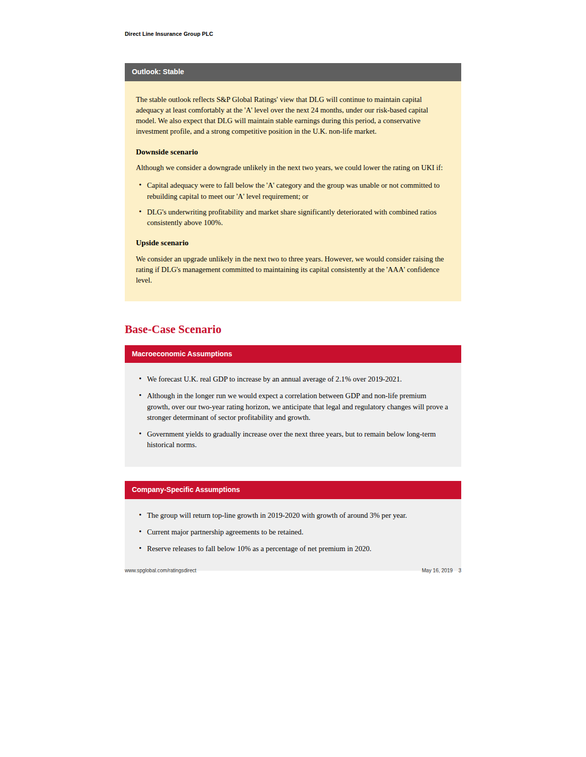Direct Line Insurance Group PLC
Outlook: Stable
The stable outlook reflects S&P Global Ratings' view that DLG will continue to maintain capital adequacy at least comfortably at the 'A' level over the next 24 months, under our risk-based capital model. We also expect that DLG will maintain stable earnings during this period, a conservative investment profile, and a strong competitive position in the U.K. non-life market.
Downside scenario
Although we consider a downgrade unlikely in the next two years, we could lower the rating on UKI if:
Capital adequacy were to fall below the 'A' category and the group was unable or not committed to rebuilding capital to meet our 'A' level requirement; or
DLG's underwriting profitability and market share significantly deteriorated with combined ratios consistently above 100%.
Upside scenario
We consider an upgrade unlikely in the next two to three years. However, we would consider raising the rating if DLG's management committed to maintaining its capital consistently at the 'AAA' confidence level.
Base-Case Scenario
Macroeconomic Assumptions
We forecast U.K. real GDP to increase by an annual average of 2.1% over 2019-2021.
Although in the longer run we would expect a correlation between GDP and non-life premium growth, over our two-year rating horizon, we anticipate that legal and regulatory changes will prove a stronger determinant of sector profitability and growth.
Government yields to gradually increase over the next three years, but to remain below long-term historical norms.
Company-Specific Assumptions
The group will return top-line growth in 2019-2020 with growth of around 3% per year.
Current major partnership agreements to be retained.
Reserve releases to fall below 10% as a percentage of net premium in 2020.
www.spglobal.com/ratingsdirect May 16, 2019 3